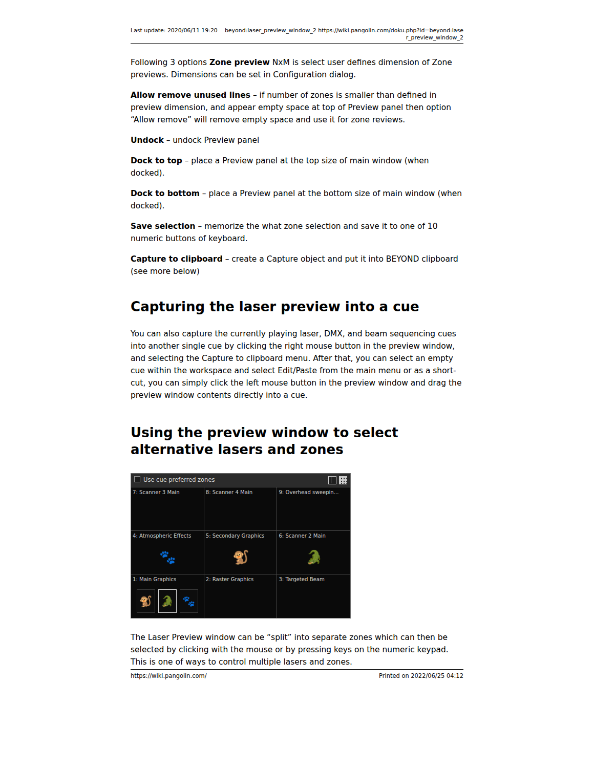Last update: 2020/06/11 19:20
beyond:laser_preview_window_2 https://wiki.pangolin.com/doku.php?id=beyond:laser_preview_window_2
Following 3 options Zone preview NxM is select user defines dimension of Zone previews. Dimensions can be set in Configuration dialog.
Allow remove unused lines – if number of zones is smaller than defined in preview dimension, and appear empty space at top of Preview panel then option “Allow remove” will remove empty space and use it for zone reviews.
Undock – undock Preview panel
Dock to top – place a Preview panel at the top size of main window (when docked).
Dock to bottom – place a Preview panel at the bottom size of main window (when docked).
Save selection – memorize the what zone selection and save it to one of 10 numeric buttons of keyboard.
Capture to clipboard – create a Capture object and put it into BEYOND clipboard (see more below)
Capturing the laser preview into a cue
You can also capture the currently playing laser, DMX, and beam sequencing cues into another single cue by clicking the right mouse button in the preview window, and selecting the Capture to clipboard menu. After that, you can select an empty cue within the workspace and select Edit/Paste from the main menu or as a short-cut, you can simply click the left mouse button in the preview window and drag the preview window contents directly into a cue.
Using the preview window to select alternative lasers and zones
Use cue preferred zones
7: Scanner 3 Main
8: Scanner 4 Main
9: Overhead sweepin...
4: Atmospheric Effects
🐾
5: Secondary Graphics
🐒
6: Scanner 2 Main
🐊
1: Main Graphics
🐒 🐊 🐾
2: Raster Graphics
3: Targeted Beam
The Laser Preview window can be “split” into separate zones which can then be selected by clicking with the mouse or by pressing keys on the numeric keypad. This is one of ways to control multiple lasers and zones.
https://wiki.pangolin.com/
Printed on 2022/06/25 04:12